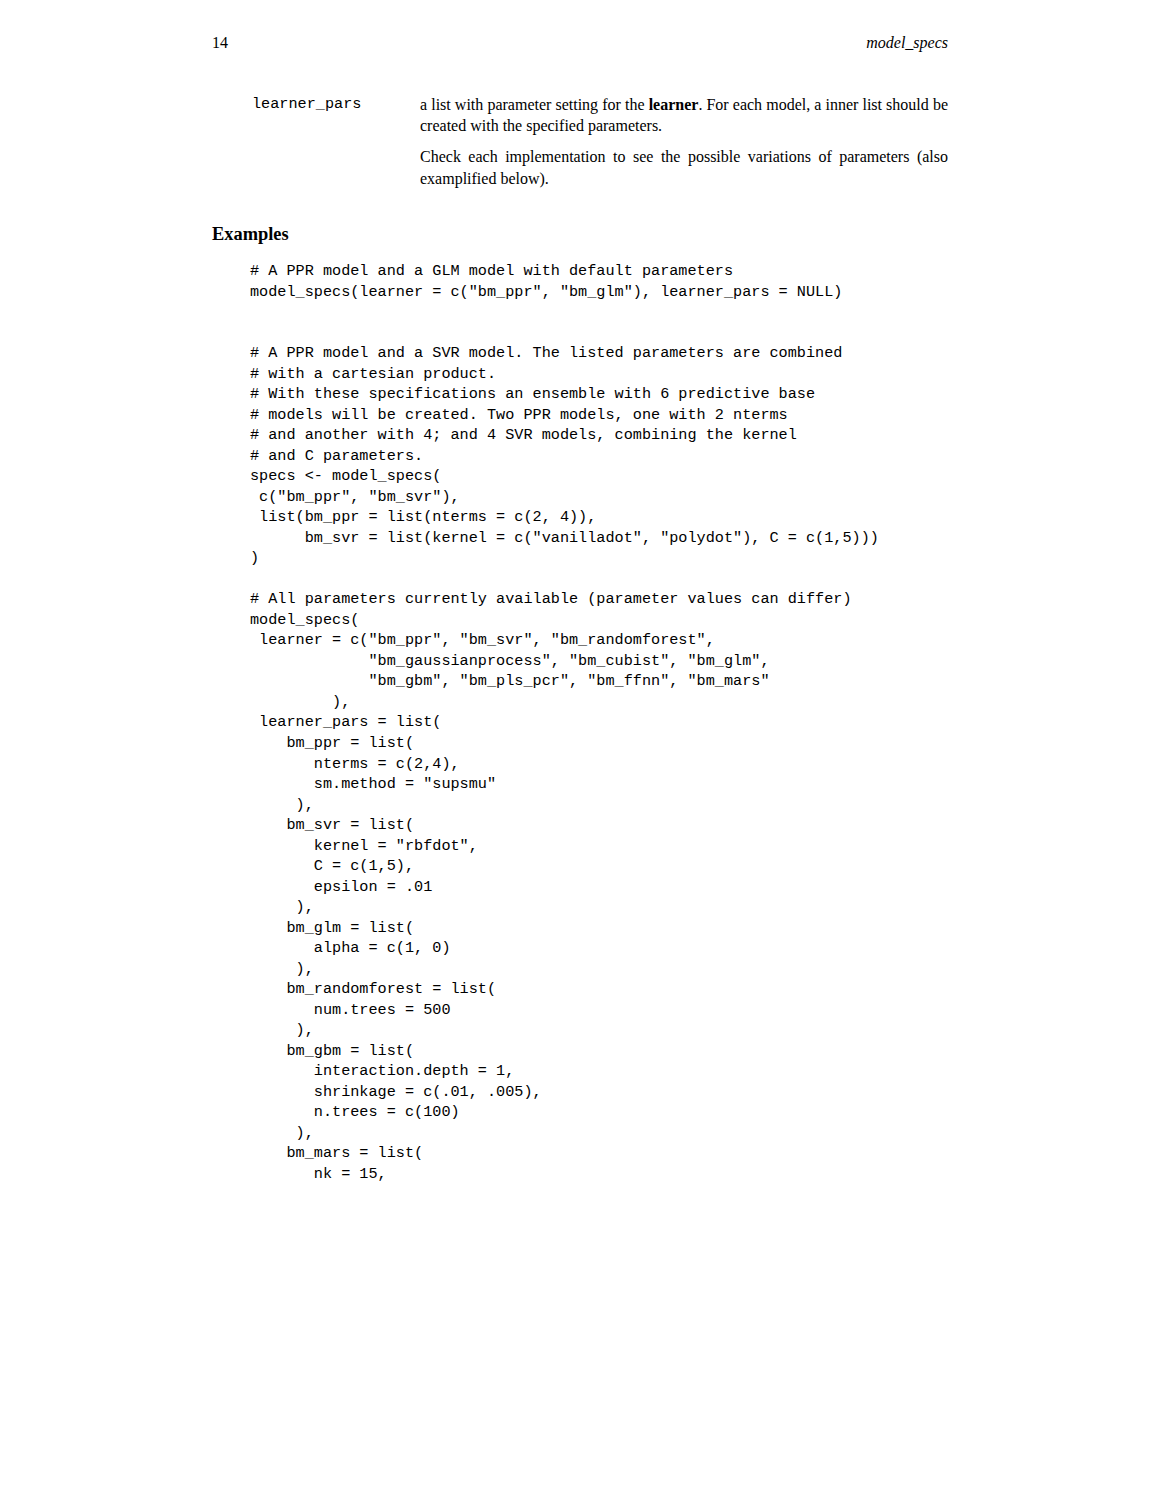14 model_specs
learner_pars
a list with parameter setting for the learner. For each model, a inner list should be created with the specified parameters.
Check each implementation to see the possible variations of parameters (also examplified below).
Examples
# A PPR model and a GLM model with default parameters
model_specs(learner = c("bm_ppr", "bm_glm"), learner_pars = NULL)


# A PPR model and a SVR model. The listed parameters are combined
# with a cartesian product.
# With these specifications an ensemble with 6 predictive base
# models will be created. Two PPR models, one with 2 nterms
# and another with 4; and 4 SVR models, combining the kernel
# and C parameters.
specs <- model_specs(
 c("bm_ppr", "bm_svr"),
 list(bm_ppr = list(nterms = c(2, 4)),
      bm_svr = list(kernel = c("vanilladot", "polydot"), C = c(1,5)))
)

# All parameters currently available (parameter values can differ)
model_specs(
 learner = c("bm_ppr", "bm_svr", "bm_randomforest",
             "bm_gaussianprocess", "bm_cubist", "bm_glm",
             "bm_gbm", "bm_pls_pcr", "bm_ffnn", "bm_mars"
         ),
 learner_pars = list(
    bm_ppr = list(
       nterms = c(2,4),
       sm.method = "supsmu"
     ),
    bm_svr = list(
       kernel = "rbfdot",
       C = c(1,5),
       epsilon = .01
     ),
    bm_glm = list(
       alpha = c(1, 0)
     ),
    bm_randomforest = list(
       num.trees = 500
     ),
    bm_gbm = list(
       interaction.depth = 1,
       shrinkage = c(.01, .005),
       n.trees = c(100)
     ),
    bm_mars = list(
       nk = 15,